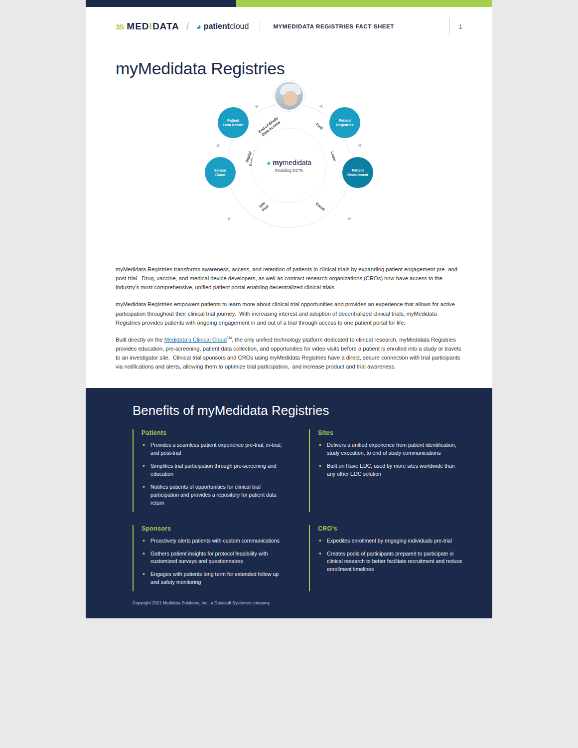3S MEDIDATA
/
◕ patientcloud
myMEDIDATA REGISTRIES FACT SHEET
1
myMedidata Registries
➤
➤
➤
➤
➤
➤
End-of-Study
Data Access
Find
Digital
Endpoint
Learn
Site
Visit
Enroll
Patient
Data Return
Patient
Registries
Sensor
Cloud
Patient
Recruitment
◕mymedidata
Enabling DCTs
myMedidata Registries transforms awareness, access, and retention of patients in clinical trials by expanding patient engagement pre- and post-trial. Drug, vaccine, and medical device developers, as well as contract research organizations (CROs) now have access to the industry’s most comprehensive, unified patient portal enabling decentralized clinical trials.
myMedidata Registries empowers patients to learn more about clinical trial opportunities and provides an experience that allows for active participation throughout their clinical trial journey. With increasing interest and adoption of decentralized clinical trials, myMedidata Registries provides patients with ongoing engagement in and out of a trial through access to one patient portal for life.
Built directly on the Medidata’s Clinical CloudTM, the only unified technology platform dedicated to clinical research, myMedidata Registries provides education, pre-screening, patient data collection, and opportunities for video visits before a patient is enrolled into a study or travels to an investigator site. Clinical trial sponsors and CROs using myMedidata Registries have a direct, secure connection with trial participants via notifications and alerts, allowing them to optimize trial participation, and increase product and trial awareness.
Benefits of myMedidata Registries
Patients
Provides a seamless patient experience pre-trial, in-trial, and post-trial
Simplifies trial participation through pre-screening and education
Notifies patients of opportunities for clinical trial participation and provides a repository for patient data return
Sites
Delivers a unified experience from patient identification, study execution, to end of study communications
Built on Rave EDC, used by more sites worldwide than any other EDC solution
Sponsors
Proactively alerts patients with custom communications
Gathers patient insights for protocol feasibility with customized surveys and questionnaires
Engages with patients long term for extended follow up and safety monitoring
CRO’s
Expedites enrollment by engaging individuals pre-trial
Creates pools of participants prepared to participate in clinical research to better facilitate recruitment and reduce enrollment timelines
Copyright 2021 Medidata Solutions, Inc., a Dassault Systèmes company